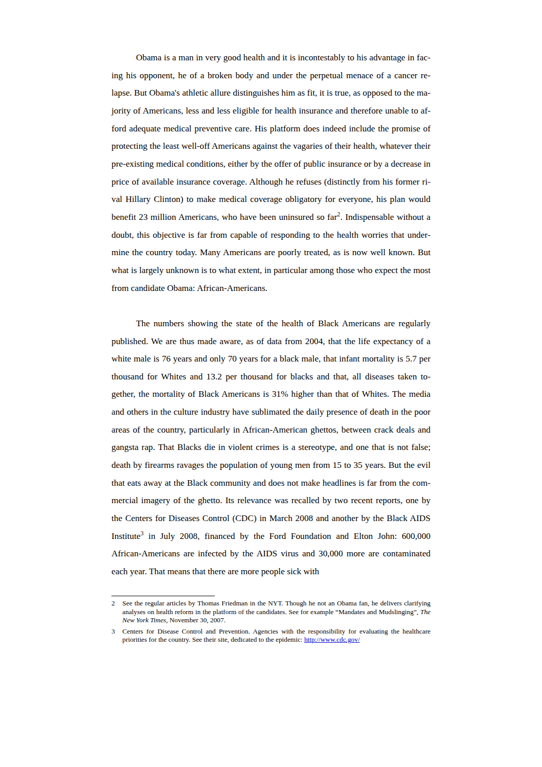Obama is a man in very good health and it is incontestably to his advantage in facing his opponent, he of a broken body and under the perpetual menace of a cancer relapse. But Obama's athletic allure distinguishes him as fit, it is true, as opposed to the majority of Americans, less and less eligible for health insurance and therefore unable to afford adequate medical preventive care. His platform does indeed include the promise of protecting the least well-off Americans against the vagaries of their health, whatever their pre-existing medical conditions, either by the offer of public insurance or by a decrease in price of available insurance coverage. Although he refuses (distinctly from his former rival Hillary Clinton) to make medical coverage obligatory for everyone, his plan would benefit 23 million Americans, who have been uninsured so far2. Indispensable without a doubt, this objective is far from capable of responding to the health worries that undermine the country today. Many Americans are poorly treated, as is now well known. But what is largely unknown is to what extent, in particular among those who expect the most from candidate Obama: African-Americans.
The numbers showing the state of the health of Black Americans are regularly published. We are thus made aware, as of data from 2004, that the life expectancy of a white male is 76 years and only 70 years for a black male, that infant mortality is 5.7 per thousand for Whites and 13.2 per thousand for blacks and that, all diseases taken together, the mortality of Black Americans is 31% higher than that of Whites. The media and others in the culture industry have sublimated the daily presence of death in the poor areas of the country, particularly in African-American ghettos, between crack deals and gangsta rap. That Blacks die in violent crimes is a stereotype, and one that is not false; death by firearms ravages the population of young men from 15 to 35 years. But the evil that eats away at the Black community and does not make headlines is far from the commercial imagery of the ghetto. Its relevance was recalled by two recent reports, one by the Centers for Diseases Control (CDC) in March 2008 and another by the Black AIDS Institute3 in July 2008, financed by the Ford Foundation and Elton John: 600,000 African-Americans are infected by the AIDS virus and 30,000 more are contaminated each year. That means that there are more people sick with
2
See the regular articles by Thomas Friedman in the NYT. Though he not an Obama fan, he delivers clarifying analyses on health reform in the platform of the candidates. See for example “Mandates and Mudslinging”, The New York Times, November 30, 2007.
3
Centers for Disease Control and Prevention. Agencies with the responsibility for evaluating the healthcare priorities for the country. See their site, dedicated to the epidemic: http://www.cdc.gov/